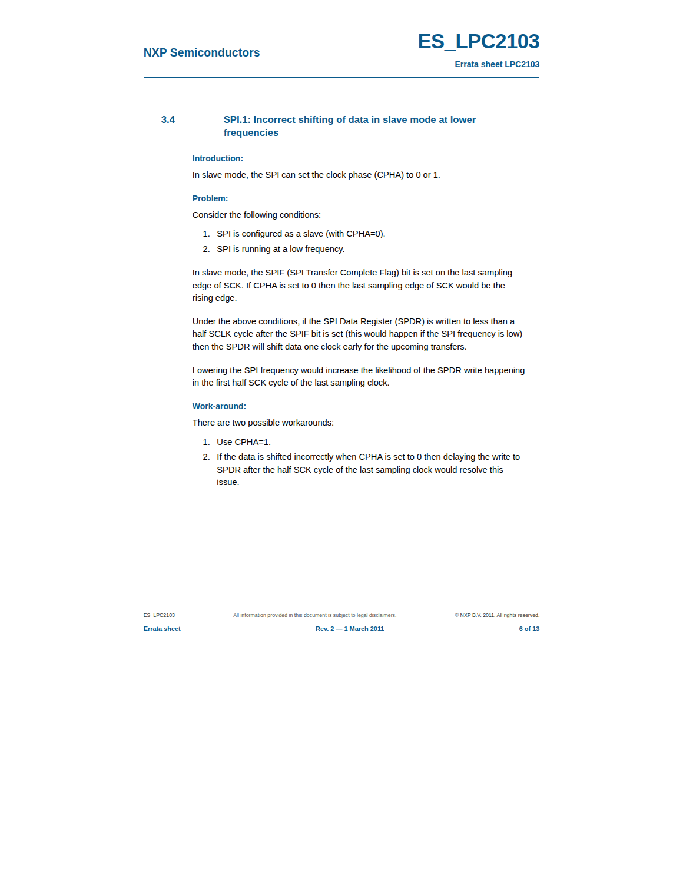NXP Semiconductors
ES_LPC2103
Errata sheet LPC2103
3.4 SPI.1: Incorrect shifting of data in slave mode at lower frequencies
Introduction:
In slave mode, the SPI can set the clock phase (CPHA) to 0 or 1.
Problem:
Consider the following conditions:
SPI is configured as a slave (with CPHA=0).
SPI is running at a low frequency.
In slave mode, the SPIF (SPI Transfer Complete Flag) bit is set on the last sampling edge of SCK. If CPHA is set to 0 then the last sampling edge of SCK would be the rising edge.
Under the above conditions, if the SPI Data Register (SPDR) is written to less than a half SCLK cycle after the SPIF bit is set (this would happen if the SPI frequency is low) then the SPDR will shift data one clock early for the upcoming transfers.
Lowering the SPI frequency would increase the likelihood of the SPDR write happening in the first half SCK cycle of the last sampling clock.
Work-around:
There are two possible workarounds:
Use CPHA=1.
If the data is shifted incorrectly when CPHA is set to 0 then delaying the write to SPDR after the half SCK cycle of the last sampling clock would resolve this issue.
ES_LPC2103
All information provided in this document is subject to legal disclaimers.
© NXP B.V. 2011. All rights reserved.
Errata sheet
Rev. 2 — 1 March 2011
6 of 13